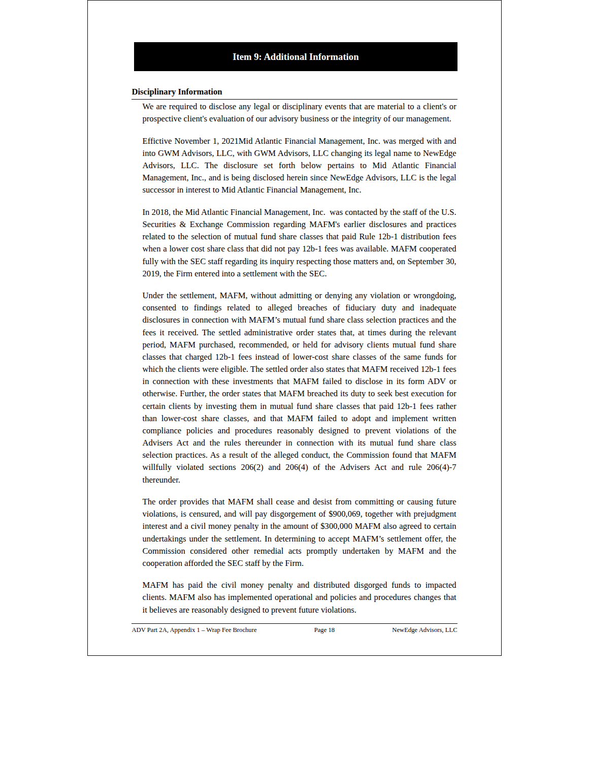Item 9: Additional Information
Disciplinary Information
We are required to disclose any legal or disciplinary events that are material to a client's or prospective client's evaluation of our advisory business or the integrity of our management.
Effictive November 1, 2021Mid Atlantic Financial Management, Inc. was merged with and into GWM Advisors, LLC, with GWM Advisors, LLC changing its legal name to NewEdge Advisors, LLC. The disclosure set forth below pertains to Mid Atlantic Financial Management, Inc., and is being disclosed herein since NewEdge Advisors, LLC is the legal successor in interest to Mid Atlantic Financial Management, Inc.
In 2018, the Mid Atlantic Financial Management, Inc. was contacted by the staff of the U.S. Securities & Exchange Commission regarding MAFM's earlier disclosures and practices related to the selection of mutual fund share classes that paid Rule 12b-1 distribution fees when a lower cost share class that did not pay 12b-1 fees was available. MAFM cooperated fully with the SEC staff regarding its inquiry respecting those matters and, on September 30, 2019, the Firm entered into a settlement with the SEC.
Under the settlement, MAFM, without admitting or denying any violation or wrongdoing, consented to findings related to alleged breaches of fiduciary duty and inadequate disclosures in connection with MAFM’s mutual fund share class selection practices and the fees it received. The settled administrative order states that, at times during the relevant period, MAFM purchased, recommended, or held for advisory clients mutual fund share classes that charged 12b-1 fees instead of lower-cost share classes of the same funds for which the clients were eligible. The settled order also states that MAFM received 12b-1 fees in connection with these investments that MAFM failed to disclose in its form ADV or otherwise. Further, the order states that MAFM breached its duty to seek best execution for certain clients by investing them in mutual fund share classes that paid 12b-1 fees rather than lower-cost share classes, and that MAFM failed to adopt and implement written compliance policies and procedures reasonably designed to prevent violations of the Advisers Act and the rules thereunder in connection with its mutual fund share class selection practices. As a result of the alleged conduct, the Commission found that MAFM willfully violated sections 206(2) and 206(4) of the Advisers Act and rule 206(4)-7 thereunder.
The order provides that MAFM shall cease and desist from committing or causing future violations, is censured, and will pay disgorgement of $900,069, together with prejudgment interest and a civil money penalty in the amount of $300,000 MAFM also agreed to certain undertakings under the settlement. In determining to accept MAFM’s settlement offer, the Commission considered other remedial acts promptly undertaken by MAFM and the cooperation afforded the SEC staff by the Firm.
MAFM has paid the civil money penalty and distributed disgorged funds to impacted clients. MAFM also has implemented operational and policies and procedures changes that it believes are reasonably designed to prevent future violations.
ADV Part 2A, Appendix 1 – Wrap Fee Brochure
Page 18
NewEdge Advisors, LLC